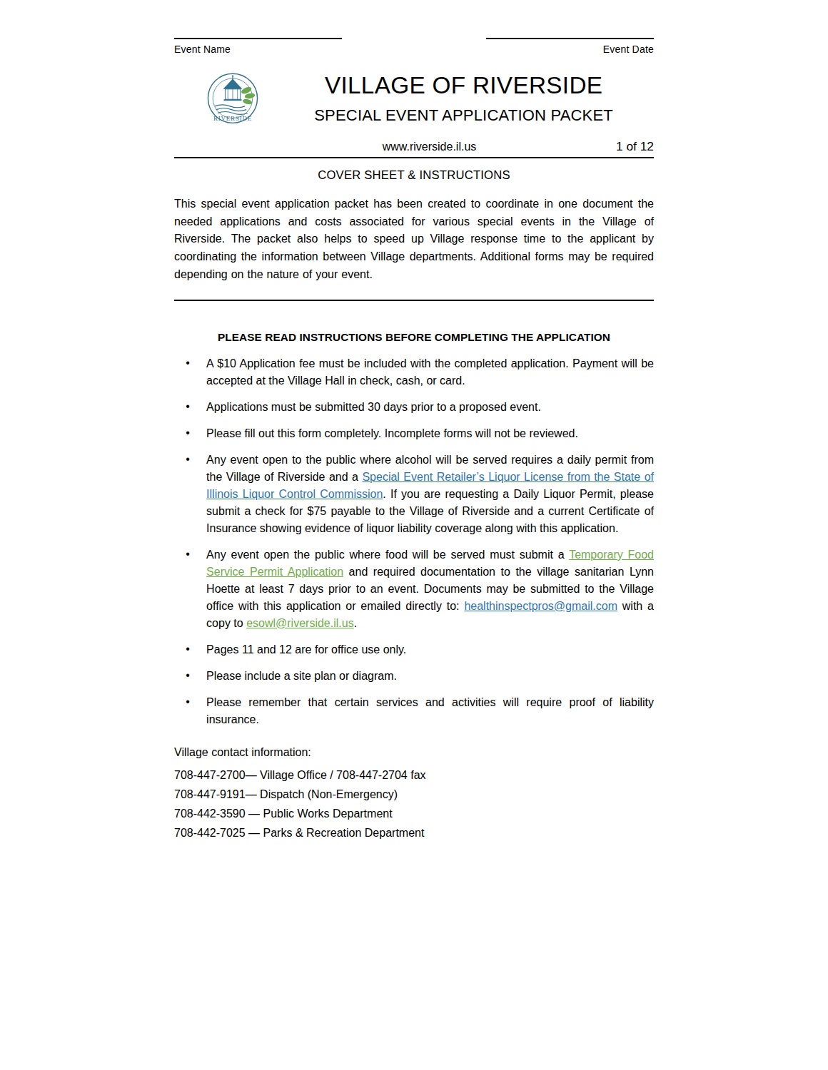Event Name Event Date
RIVERSIDE
VILLAGE OF RIVERSIDE
SPECIAL EVENT APPLICATION PACKET
www.riverside.il.us
1 of 12
COVER SHEET & INSTRUCTIONS
This special event application packet has been created to coordinate in one document the needed applications and costs associated for various special events in the Village of Riverside. The packet also helps to speed up Village response time to the applicant by coordinating the information between Village departments. Additional forms may be required depending on the nature of your event.
PLEASE READ INSTRUCTIONS BEFORE COMPLETING THE APPLICATION
A $10 Application fee must be included with the completed application. Payment will be accepted at the Village Hall in check, cash, or card.
Applications must be submitted 30 days prior to a proposed event.
Please fill out this form completely. Incomplete forms will not be reviewed.
Any event open to the public where alcohol will be served requires a daily permit from the Village of Riverside and a Special Event Retailer’s Liquor License from the State of Illinois Liquor Control Commission. If you are requesting a Daily Liquor Permit, please submit a check for $75 payable to the Village of Riverside and a current Certificate of Insurance showing evidence of liquor liability coverage along with this application.
Any event open the public where food will be served must submit a Temporary Food Service Permit Application and required documentation to the village sanitarian Lynn Hoette at least 7 days prior to an event. Documents may be submitted to the Village office with this application or emailed directly to: healthinspectpros@gmail.com with a copy to esowl@riverside.il.us.
Pages 11 and 12 are for office use only.
Please include a site plan or diagram.
Please remember that certain services and activities will require proof of liability insurance.
Village contact information:
708-447-2700— Village Office / 708-447-2704 fax
708-447-9191— Dispatch (Non-Emergency)
708-442-3590 — Public Works Department
708-442-7025 — Parks & Recreation Department